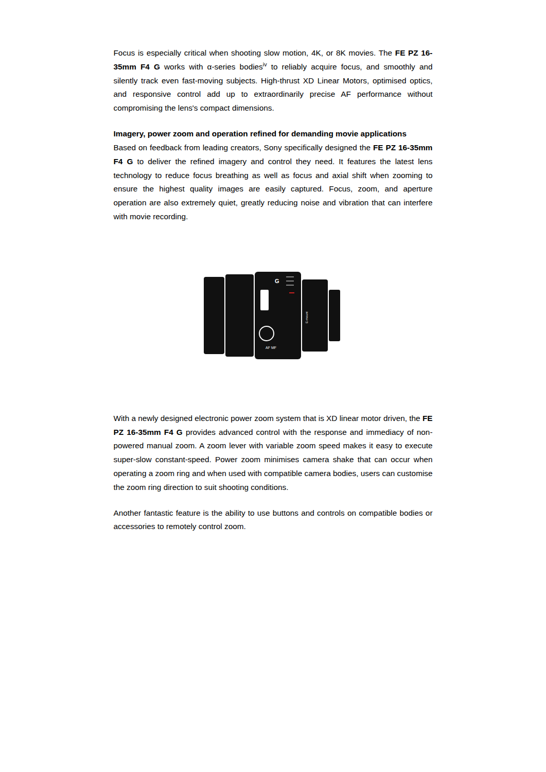Focus is especially critical when shooting slow motion, 4K, or 8K movies. The FE PZ 16-35mm F4 G works with α-series bodiesiv to reliably acquire focus, and smoothly and silently track even fast-moving subjects. High-thrust XD Linear Motors, optimised optics, and responsive control add up to extraordinarily precise AF performance without compromising the lens's compact dimensions.
Imagery, power zoom and operation refined for demanding movie applications
Based on feedback from leading creators, Sony specifically designed the FE PZ 16-35mm F4 G to deliver the refined imagery and control they need. It features the latest lens technology to reduce focus breathing as well as focus and axial shift when zooming to ensure the highest quality images are easily captured. Focus, zoom, and aperture operation are also extremely quiet, greatly reducing noise and vibration that can interfere with movie recording.
With a newly designed electronic power zoom system that is XD linear motor driven, the FE PZ 16-35mm F4 G provides advanced control with the response and immediacy of non-powered manual zoom. A zoom lever with variable zoom speed makes it easy to execute super-slow constant-speed. Power zoom minimises camera shake that can occur when operating a zoom ring and when used with compatible camera bodies, users can customise the zoom ring direction to suit shooting conditions.
Another fantastic feature is the ability to use buttons and controls on compatible bodies or accessories to remotely control zoom.